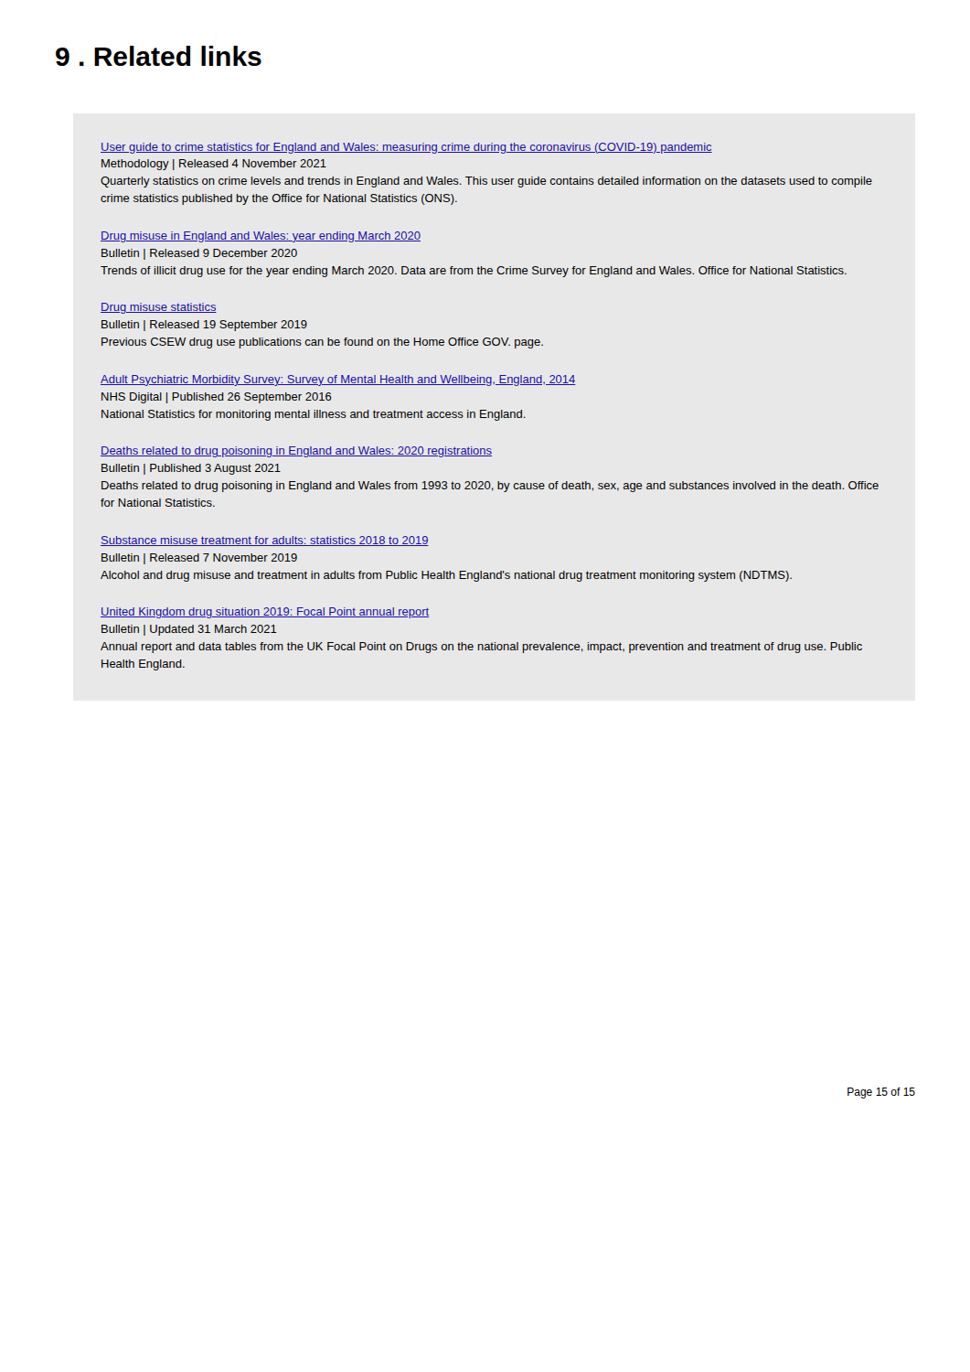9 . Related links
User guide to crime statistics for England and Wales: measuring crime during the coronavirus (COVID-19) pandemic
Methodology | Released 4 November 2021
Quarterly statistics on crime levels and trends in England and Wales. This user guide contains detailed information on the datasets used to compile crime statistics published by the Office for National Statistics (ONS).
Drug misuse in England and Wales: year ending March 2020
Bulletin | Released 9 December 2020
Trends of illicit drug use for the year ending March 2020. Data are from the Crime Survey for England and Wales. Office for National Statistics.
Drug misuse statistics
Bulletin | Released 19 September 2019
Previous CSEW drug use publications can be found on the Home Office GOV. page.
Adult Psychiatric Morbidity Survey: Survey of Mental Health and Wellbeing, England, 2014
NHS Digital | Published 26 September 2016
National Statistics for monitoring mental illness and treatment access in England.
Deaths related to drug poisoning in England and Wales: 2020 registrations
Bulletin | Published 3 August 2021
Deaths related to drug poisoning in England and Wales from 1993 to 2020, by cause of death, sex, age and substances involved in the death. Office for National Statistics.
Substance misuse treatment for adults: statistics 2018 to 2019
Bulletin | Released 7 November 2019
Alcohol and drug misuse and treatment in adults from Public Health England's national drug treatment monitoring system (NDTMS).
United Kingdom drug situation 2019: Focal Point annual report
Bulletin | Updated 31 March 2021
Annual report and data tables from the UK Focal Point on Drugs on the national prevalence, impact, prevention and treatment of drug use. Public Health England.
Page 15 of 15